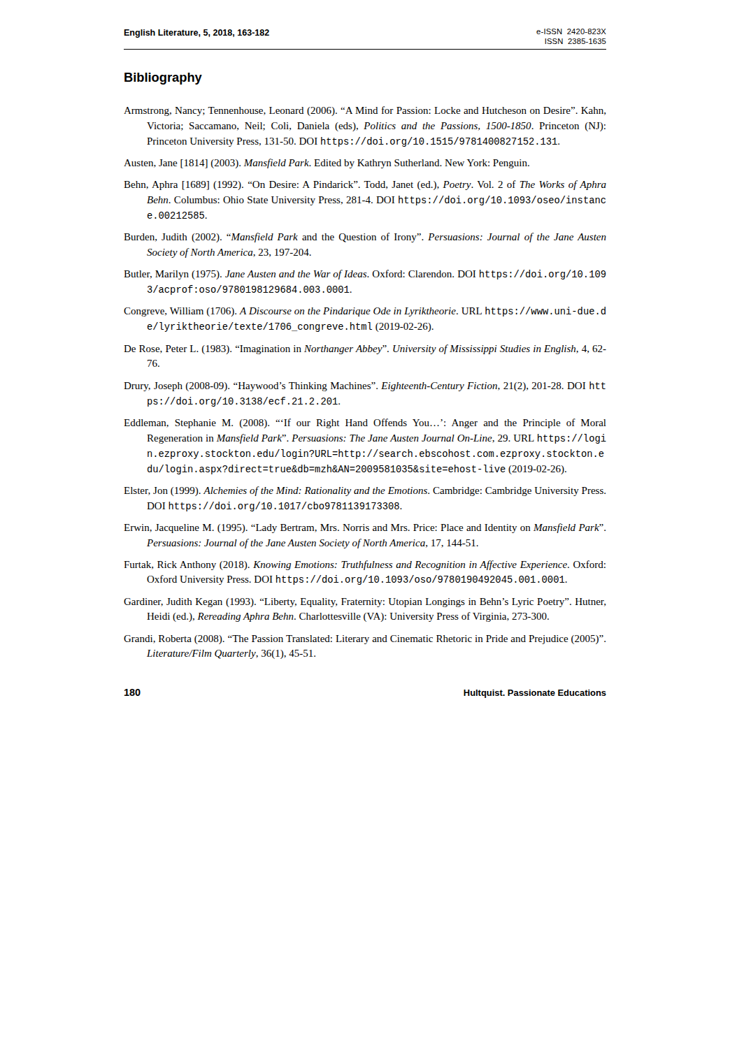English Literature, 5, 2018, 163-182
e-ISSN 2420-823X
ISSN 2385-1635
Bibliography
Armstrong, Nancy; Tennenhouse, Leonard (2006). “A Mind for Passion: Locke and Hutcheson on Desire”. Kahn, Victoria; Saccamano, Neil; Coli, Daniela (eds), Politics and the Passions, 1500-1850. Princeton (NJ): Princeton University Press, 131-50. DOI https://doi.org/10.1515/9781400827152.131.
Austen, Jane [1814] (2003). Mansfield Park. Edited by Kathryn Sutherland. New York: Penguin.
Behn, Aphra [1689] (1992). “On Desire: A Pindarick”. Todd, Janet (ed.), Poetry. Vol. 2 of The Works of Aphra Behn. Columbus: Ohio State University Press, 281-4. DOI https://doi.org/10.1093/oseo/instance.00212585.
Burden, Judith (2002). “Mansfield Park and the Question of Irony”. Persuasions: Journal of the Jane Austen Society of North America, 23, 197-204.
Butler, Marilyn (1975). Jane Austen and the War of Ideas. Oxford: Clarendon. DOI https://doi.org/10.1093/acprof:oso/9780198129684.003.0001.
Congreve, William (1706). A Discourse on the Pindarique Ode in Lyriktheorie. URL https://www.uni-due.de/lyriktheorie/texte/1706_congreve.html (2019-02-26).
De Rose, Peter L. (1983). “Imagination in Northanger Abbey”. University of Mississippi Studies in English, 4, 62-76.
Drury, Joseph (2008-09). “Haywood’s Thinking Machines”. Eighteenth-Century Fiction, 21(2), 201-28. DOI https://doi.org/10.3138/ecf.21.2.201.
Eddleman, Stephanie M. (2008). “‘If our Right Hand Offends You…’: Anger and the Principle of Moral Regeneration in Mansfield Park”. Persuasions: The Jane Austen Journal On-Line, 29. URL https://login.ezproxy.stockton.edu/login?URL=http://search.ebscohost.com.ezproxy.stockton.edu/login.aspx?direct=true&db=mzh&AN=2009581035&site=ehost-live (2019-02-26).
Elster, Jon (1999). Alchemies of the Mind: Rationality and the Emotions. Cambridge: Cambridge University Press. DOI https://doi.org/10.1017/cbo9781139173308.
Erwin, Jacqueline M. (1995). “Lady Bertram, Mrs. Norris and Mrs. Price: Place and Identity on Mansfield Park”. Persuasions: Journal of the Jane Austen Society of North America, 17, 144-51.
Furtak, Rick Anthony (2018). Knowing Emotions: Truthfulness and Recognition in Affective Experience. Oxford: Oxford University Press. DOI https://doi.org/10.1093/oso/9780190492045.001.0001.
Gardiner, Judith Kegan (1993). “Liberty, Equality, Fraternity: Utopian Longings in Behn’s Lyric Poetry”. Hutner, Heidi (ed.), Rereading Aphra Behn. Charlottesville (VA): University Press of Virginia, 273-300.
Grandi, Roberta (2008). “The Passion Translated: Literary and Cinematic Rhetoric in Pride and Prejudice (2005)”. Literature/Film Quarterly, 36(1), 45-51.
180
Hultquist. Passionate Educations